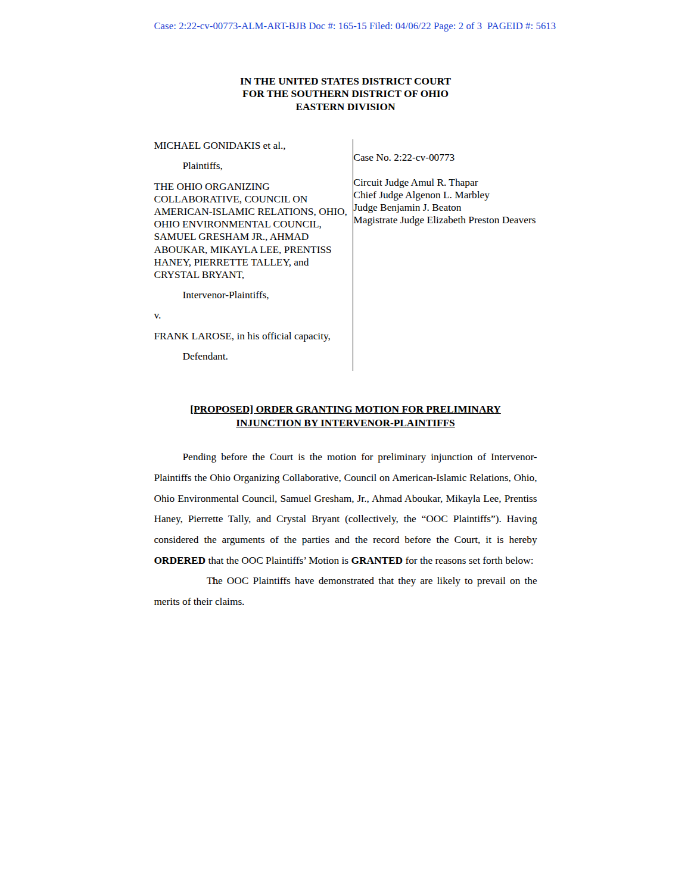Case: 2:22-cv-00773-ALM-ART-BJB Doc #: 165-15 Filed: 04/06/22 Page: 2 of 3 PAGEID #: 5613
IN THE UNITED STATES DISTRICT COURT
FOR THE SOUTHERN DISTRICT OF OHIO
EASTERN DIVISION
| MICHAEL GONIDAKIS et al., Plaintiffs, THE OHIO ORGANIZING COLLABORATIVE, COUNCIL ON AMERICAN-ISLAMIC RELATIONS, OHIO, OHIO ENVIRONMENTAL COUNCIL, SAMUEL GRESHAM JR., AHMAD ABOUKAR, MIKAYLA LEE, PRENTISS HANEY, PIERRETTE TALLEY, and CRYSTAL BRYANT, Intervenor-Plaintiffs, v. FRANK LAROSE, in his official capacity, Defendant. | Case No. 2:22-cv-00773 Circuit Judge Amul R. Thapar Chief Judge Algenon L. Marbley Judge Benjamin J. Beaton Magistrate Judge Elizabeth Preston Deavers |
[PROPOSED] ORDER GRANTING MOTION FOR PRELIMINARY
INJUNCTION BY INTERVENOR-PLAINTIFFS
Pending before the Court is the motion for preliminary injunction of Intervenor-Plaintiffs the Ohio Organizing Collaborative, Council on American-Islamic Relations, Ohio, Ohio Environmental Council, Samuel Gresham, Jr., Ahmad Aboukar, Mikayla Lee, Prentiss Haney, Pierrette Tally, and Crystal Bryant (collectively, the “OOC Plaintiffs”). Having considered the arguments of the parties and the record before the Court, it is hereby ORDERED that the OOC Plaintiffs’ Motion is GRANTED for the reasons set forth below:
1. The OOC Plaintiffs have demonstrated that they are likely to prevail on the merits of their claims.